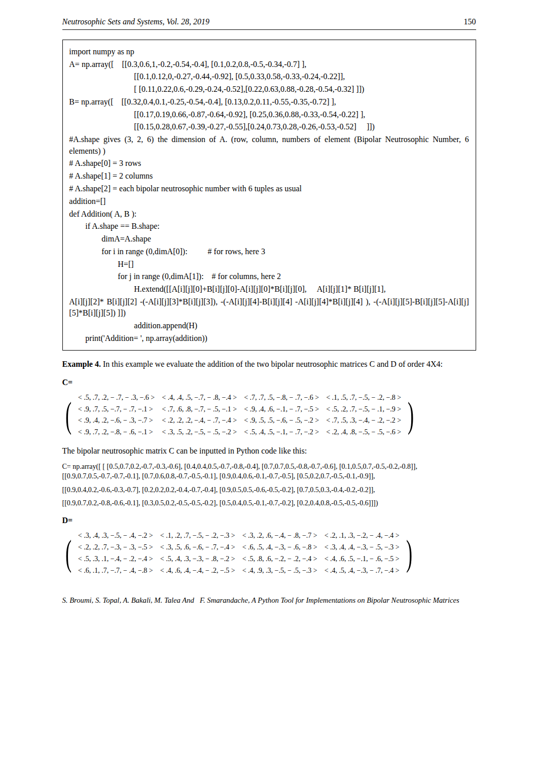Neutrosophic Sets and Systems, Vol. 28, 2019 150
import numpy as np
A= np.array([ [[0.3,0.6,1,-0.2,-0.54,-0.4], [0.1,0.2,0.8,-0.5,-0.34,-0.7] ],
[[0.1,0.12,0,-0.27,-0.44,-0.92], [0.5,0.33,0.58,-0.33,-0.24,-0.22]],
[ [0.11,0.22,0.6,-0.29,-0.24,-0.52],[0.22,0.63,0.88,-0.28,-0.54,-0.32] ]])
B= np.array([ [[0.32,0.4,0.1,-0.25,-0.54,-0.4], [0.13,0.2,0.11,-0.55,-0.35,-0.72] ],
[[0.17,0.19,0.66,-0.87,-0.64,-0.92], [0.25,0.36,0.88,-0.33,-0.54,-0.22] ],
[[0.15,0.28,0.67,-0.39,-0.27,-0.55],[0.24,0.73,0.28,-0.26,-0.53,-0.52] ]])
#A.shape gives (3, 2, 6) the dimension of A. (row, column, numbers of element (Bipolar Neutrosophic Number, 6 elements) )
# A.shape[0] = 3 rows
# A.shape[1] = 2 columns
# A.shape[2] = each bipolar neutrosophic number with 6 tuples as usual
addition=[]
def Addition( A, B ):
if A.shape == B.shape:
dimA=A.shape
for i in range (0,dimA[0]): # for rows, here 3
H=[]
for j in range (0,dimA[1]): # for columns, here 2
H.extend([[A[i][j][0]+B[i][j][0]-A[i][j][0]*B[i][j][0], A[i][j][1]* B[i][j][1],
A[i][j][2]* B[i][j][2] -(-A[i][j][3]*B[i][j][3]), -(-A[i][j][4]-B[i][j][4] -A[i][j][4]*B[i][j][4] ), -(-A[i][j][5]-B[i][j][5]-A[i][j][5]*B[i][j][5]) ]])
addition.append(H)
print('Addition= ', np.array(addition))
Example 4. In this example we evaluate the addition of the two bipolar neutrosophic matrices C and D of order 4X4:
C=
(
| < .5, .7, .2, − .7, − .3, −.6 > | < .4, .4, .5, −.7, − .8, −.4 > | < .7, .7, .5, −.8, − .7, −.6 > | < .1, .5, .7, −.5, − .2, −.8 > |
| < .9, .7, .5, −.7, − .7, −.1 > | < .7, .6, .8, −.7, − .5, −.1 > | < .9, .4, .6, −.1, − .7, −.5 > | < .5, .2, .7, −.5, − .1, −.9 > |
| < .9, .4, .2, −.6, − .3, −.7 > | < .2, .2, .2, −.4, − .7, −.4 > | < .9, .5, .5, −.6, − .5, −.2 > | < .7, .5, .3, −.4, − .2, −.2 > |
| < .9, .7, .2, −.8, − .6, −.1 > | < .3, .5, .2, −.5, − .5, −.2 > | < .5, .4, .5, −.1, − .7, −.2 > | < .2, .4, .8, −.5, − .5, −.6 > |
)
The bipolar neutrosophic matrix C can be inputted in Python code like this:
C= np.array([ [ [0.5,0.7,0.2,-0.7,-0.3,-0.6], [0.4,0.4,0.5,-0.7,-0.8,-0.4], [0.7,0.7,0.5,-0.8,-0.7,-0.6], [0.1,0.5,0.7,-0.5,-0.2,-0.8]],[[0.9,0.7,0.5,-0.7,-0.7,-0.1], [0.7,0.6,0.8,-0.7,-0.5,-0.1], [0.9,0.4,0.6,-0.1,-0.7,-0.5], [0.5,0.2,0.7,-0.5,-0.1,-0.9]],
[[0.9,0.4,0.2,-0.6,-0.3,-0.7], [0.2,0.2,0.2,-0.4,-0.7,-0.4], [0.9,0.5,0.5,-0.6,-0.5,-0.2], [0.7,0.5,0.3,-0.4,-0.2,-0.2]],
[[0.9,0.7,0.2,-0.8,-0.6,-0.1], [0.3,0.5,0.2,-0.5,-0.5,-0.2], [0.5,0.4,0.5,-0.1,-0.7,-0.2], [0.2,0.4,0.8,-0.5,-0.5,-0.6]]])
D=
(
| < .3, .4, .3, −.5, − .4, −.2 > | < .1, .2, .7, −.5, − .2, −.3 > | < .3, .2, .6, −.4, − .8, −.7 > | < .2, .1, .3, −.2, − .4, −.4 > |
| < .2, .2, .7, −.3, − .3, −.5 > | < .3, .5, .6, −.6, − .7, −.4 > | < .6, .5, .4, −.3, − .6, −.8 > | < .3, .4, .4, −.3, − .5, −.3 > |
| < .5, .3, .1, −.4, − .2, −.4 > | < .5, .4, .3, −.3, − .8, −.2 > | < .5, .8, .6, −.2, − .2, −.4 > | < .4, .6, .5, −.1, − .6, −.5 > |
| < .6, .1, .7, −.7, − .4, −.8 > | < .4, .6, .4, −.4, − .2, −.5 > | < .4, .9, .3, −.5, − .5, −.3 > | < .4, .5, .4, −.3, − .7, −.4 > |
)
S. Broumi, S. Topal, A. Bakali, M. Talea And F. Smarandache, A Python Tool for Implementations on Bipolar Neutrosophic Matrices